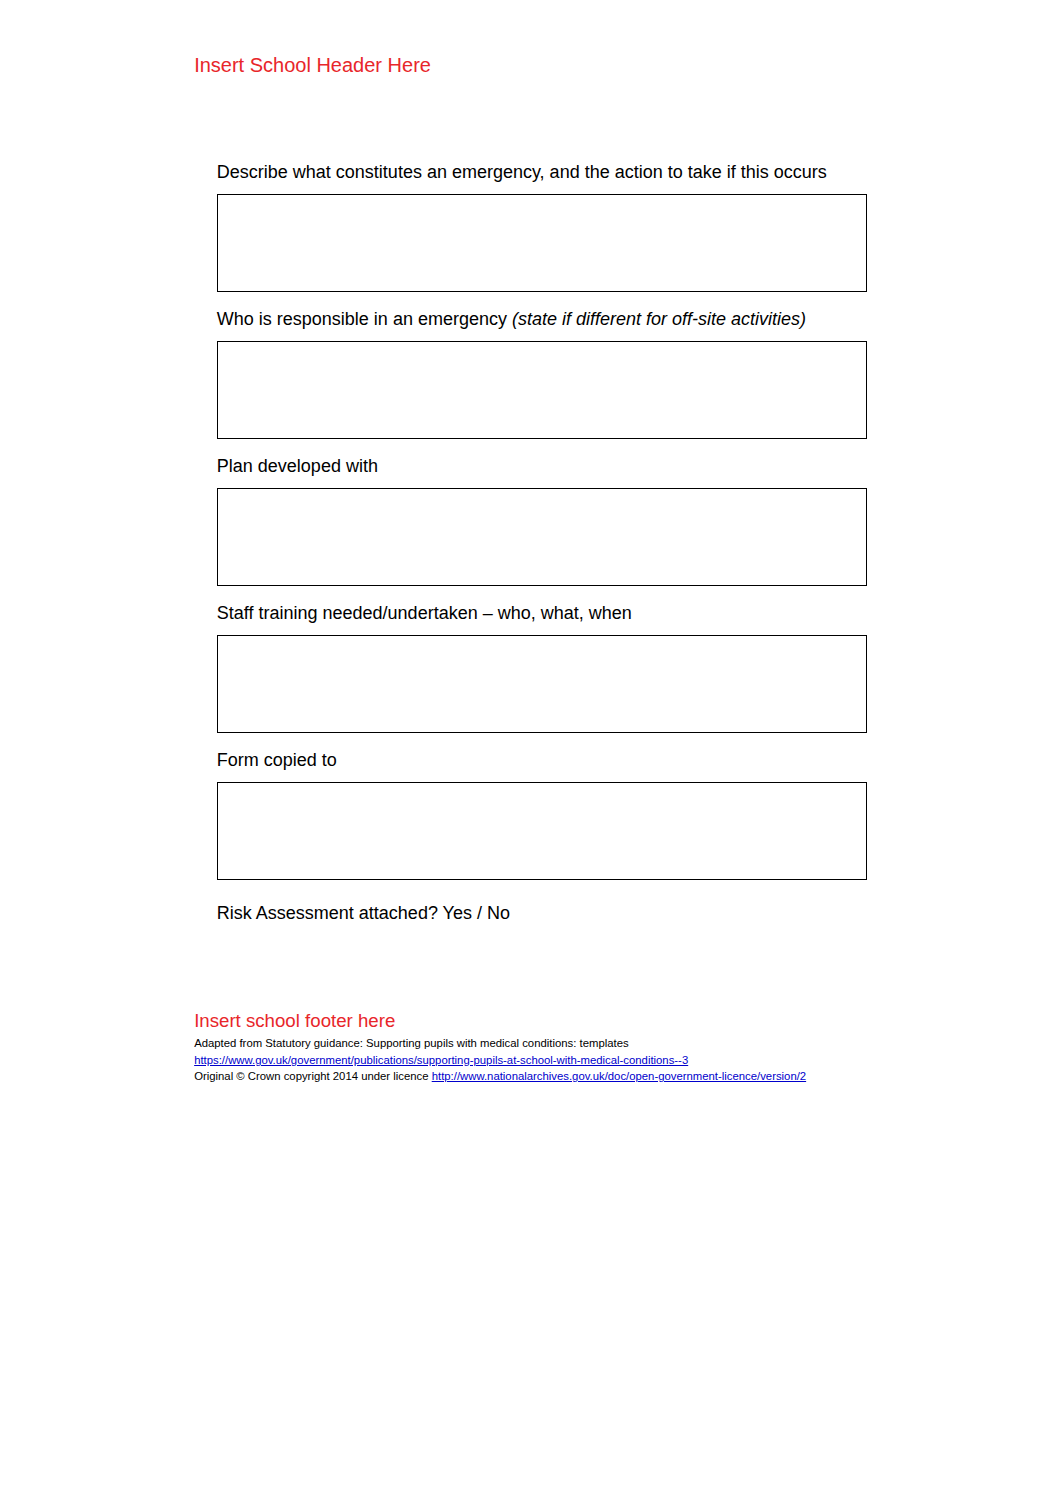Insert School Header Here
Describe what constitutes an emergency, and the action to take if this occurs
Who is responsible in an emergency (state if different for off-site activities)
Plan developed with
Staff training needed/undertaken – who, what, when
Form copied to
Risk Assessment attached? Yes / No
Insert school footer here
Adapted from Statutory guidance: Supporting pupils with medical conditions: templates
https://www.gov.uk/government/publications/supporting-pupils-at-school-with-medical-conditions--3
Original © Crown copyright 2014 under licence http://www.nationalarchives.gov.uk/doc/open-government-licence/version/2